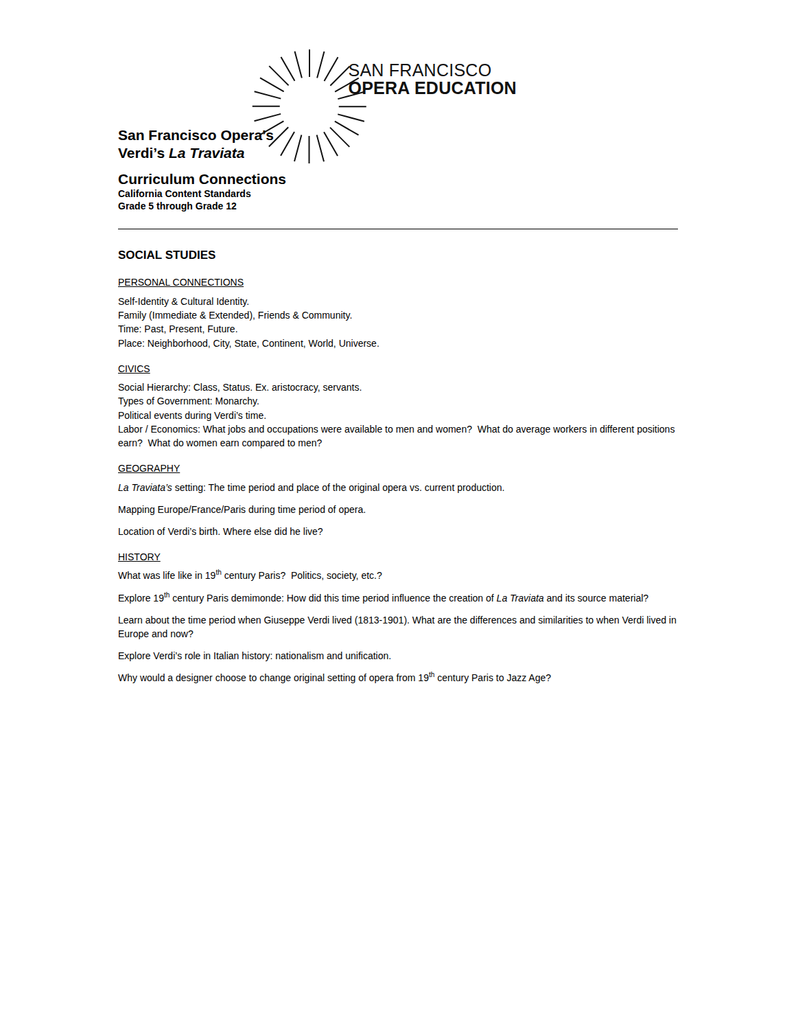SAN FRANCISCO
OPERA EDUCATION
San Francisco Opera’s Verdi’s La Traviata
Curriculum Connections
California Content Standards
Grade 5 through Grade 12
SOCIAL STUDIES
PERSONAL CONNECTIONS
Self-Identity & Cultural Identity.
Family (Immediate & Extended), Friends & Community.
Time: Past, Present, Future.
Place: Neighborhood, City, State, Continent, World, Universe.
CIVICS
Social Hierarchy: Class, Status. Ex. aristocracy, servants.
Types of Government: Monarchy.
Political events during Verdi’s time.
Labor / Economics: What jobs and occupations were available to men and women? What do average workers in different positions earn? What do women earn compared to men?
GEOGRAPHY
La Traviata’s setting: The time period and place of the original opera vs. current production.
Mapping Europe/France/Paris during time period of opera.
Location of Verdi’s birth. Where else did he live?
HISTORY
What was life like in 19th century Paris? Politics, society, etc.?
Explore 19th century Paris demimonde: How did this time period influence the creation of La Traviata and its source material?
Learn about the time period when Giuseppe Verdi lived (1813-1901). What are the differences and similarities to when Verdi lived in Europe and now?
Explore Verdi’s role in Italian history: nationalism and unification.
Why would a designer choose to change original setting of opera from 19th century Paris to Jazz Age?